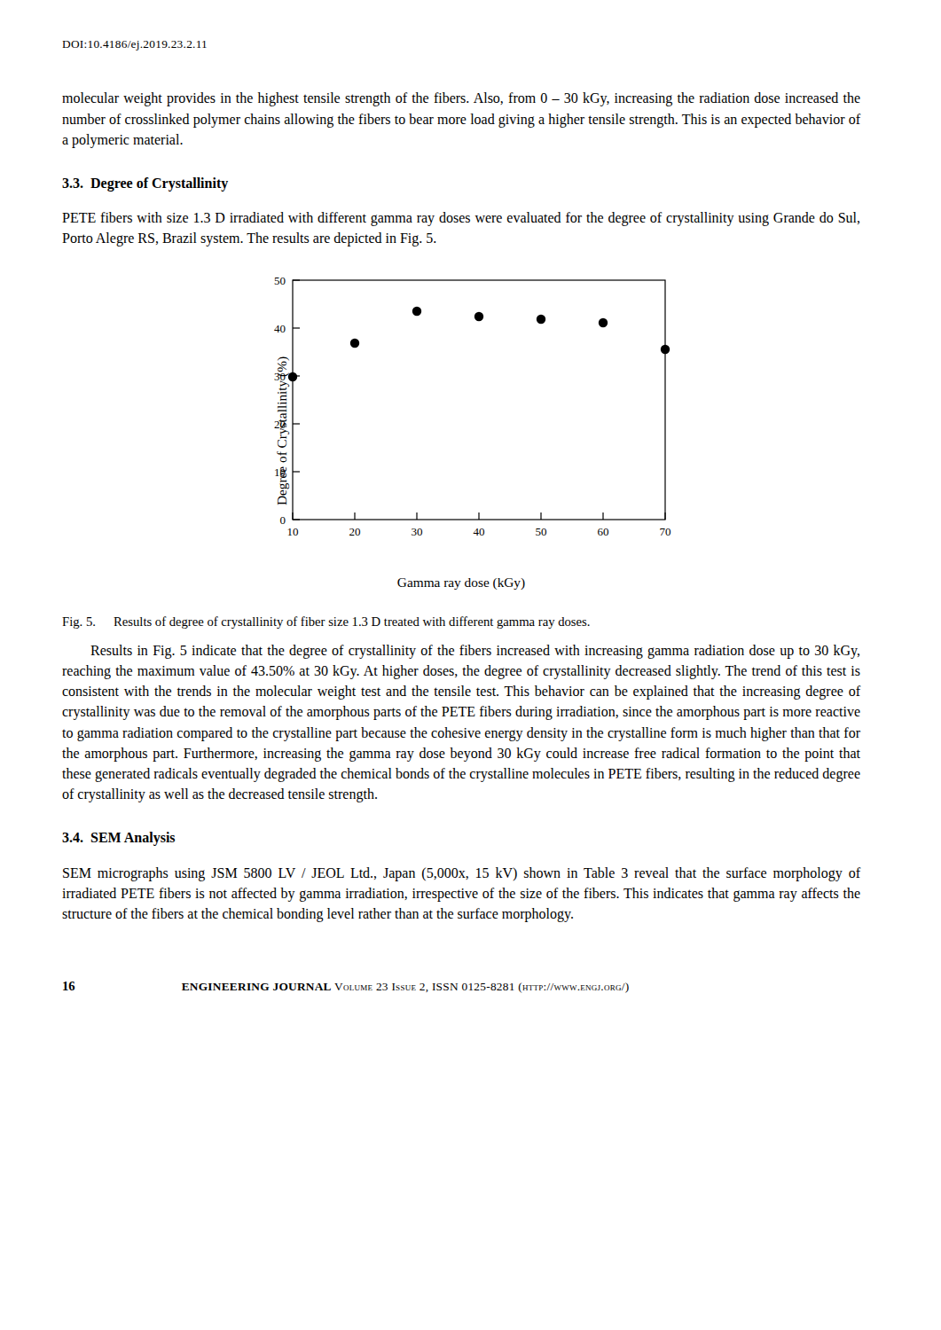DOI:10.4186/ej.2019.23.2.11
molecular weight provides in the highest tensile strength of the fibers. Also, from 0 – 30 kGy, increasing the radiation dose increased the number of crosslinked polymer chains allowing the fibers to bear more load giving a higher tensile strength. This is an expected behavior of a polymeric material.
3.3. Degree of Crystallinity
PETE fibers with size 1.3 D irradiated with different gamma ray doses were evaluated for the degree of crystallinity using Grande do Sul, Porto Alegre RS, Brazil system. The results are depicted in Fig. 5.
Degree of Crystallinity (%)
0 10 20 30 40 50 10 20 30 40 50 60 70
Gamma ray dose (kGy)
Fig. 5. Results of degree of crystallinity of fiber size 1.3 D treated with different gamma ray doses.
Results in Fig. 5 indicate that the degree of crystallinity of the fibers increased with increasing gamma radiation dose up to 30 kGy, reaching the maximum value of 43.50% at 30 kGy. At higher doses, the degree of crystallinity decreased slightly. The trend of this test is consistent with the trends in the molecular weight test and the tensile test. This behavior can be explained that the increasing degree of crystallinity was due to the removal of the amorphous parts of the PETE fibers during irradiation, since the amorphous part is more reactive to gamma radiation compared to the crystalline part because the cohesive energy density in the crystalline form is much higher than that for the amorphous part. Furthermore, increasing the gamma ray dose beyond 30 kGy could increase free radical formation to the point that these generated radicals eventually degraded the chemical bonds of the crystalline molecules in PETE fibers, resulting in the reduced degree of crystallinity as well as the decreased tensile strength.
3.4. SEM Analysis
SEM micrographs using JSM 5800 LV / JEOL Ltd., Japan (5,000x, 15 kV) shown in Table 3 reveal that the surface morphology of irradiated PETE fibers is not affected by gamma irradiation, irrespective of the size of the fibers. This indicates that gamma ray affects the structure of the fibers at the chemical bonding level rather than at the surface morphology.
16 ENGINEERING JOURNAL Volume 23 Issue 2, ISSN 0125-8281 (http://www.engj.org/)